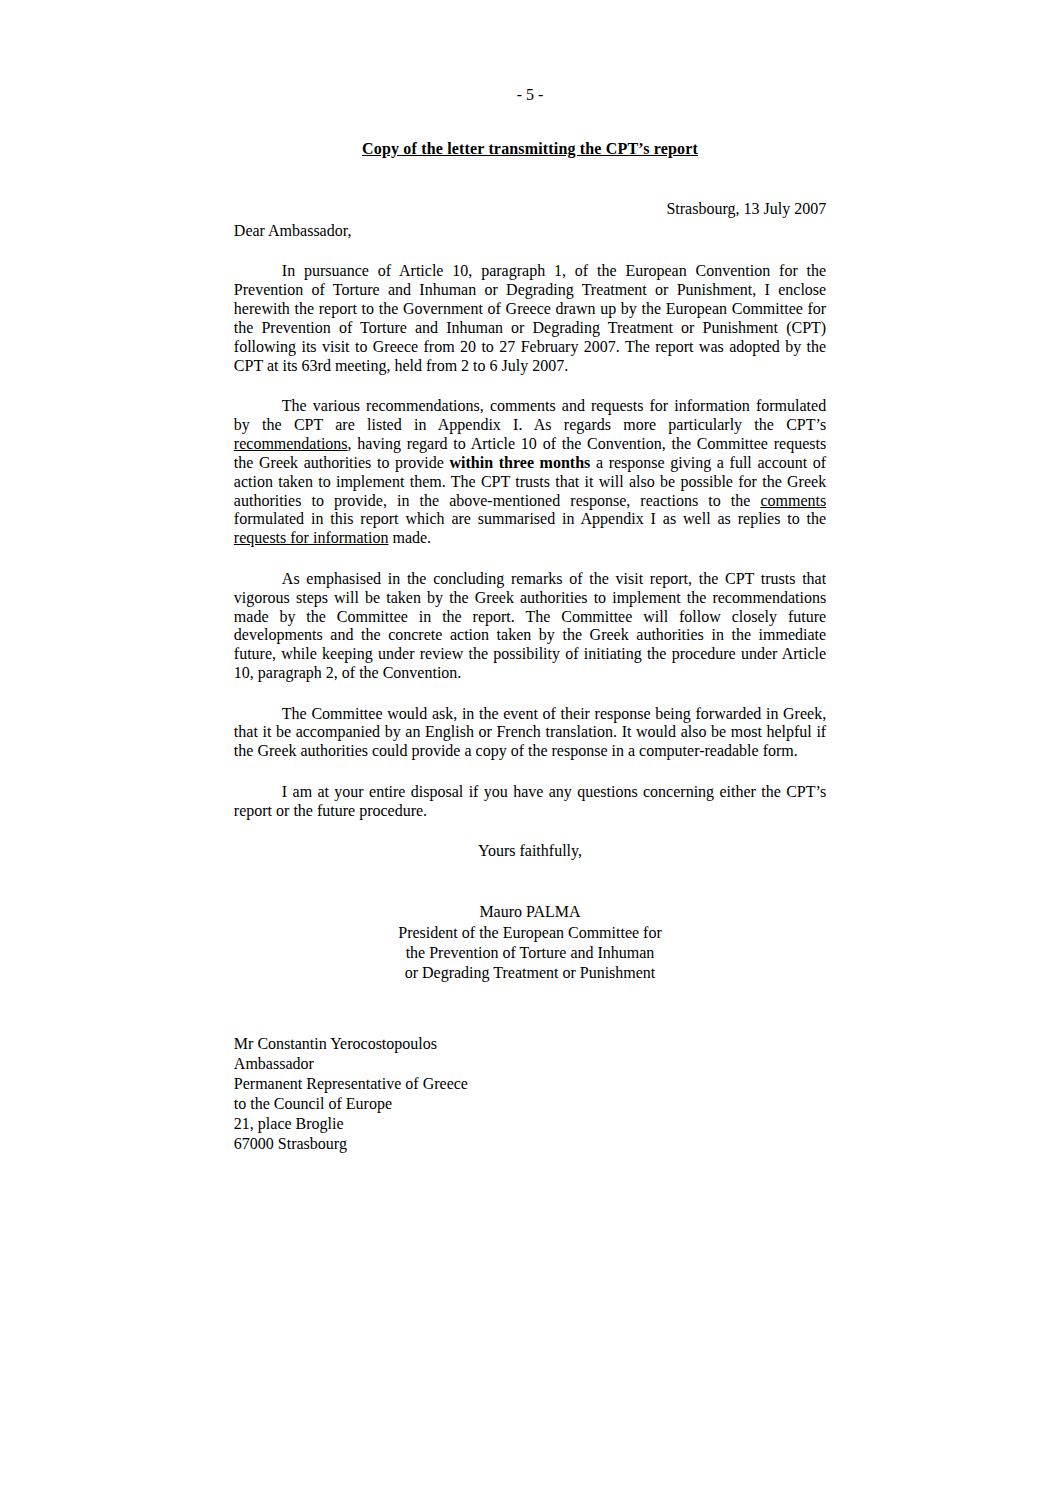- 5 -
Copy of the letter transmitting the CPT’s report
Strasbourg, 13 July 2007
Dear Ambassador,
In pursuance of Article 10, paragraph 1, of the European Convention for the Prevention of Torture and Inhuman or Degrading Treatment or Punishment, I enclose herewith the report to the Government of Greece drawn up by the European Committee for the Prevention of Torture and Inhuman or Degrading Treatment or Punishment (CPT) following its visit to Greece from 20 to 27 February 2007. The report was adopted by the CPT at its 63rd meeting, held from 2 to 6 July 2007.
The various recommendations, comments and requests for information formulated by the CPT are listed in Appendix I. As regards more particularly the CPT’s recommendations, having regard to Article 10 of the Convention, the Committee requests the Greek authorities to provide within three months a response giving a full account of action taken to implement them. The CPT trusts that it will also be possible for the Greek authorities to provide, in the above-mentioned response, reactions to the comments formulated in this report which are summarised in Appendix I as well as replies to the requests for information made.
As emphasised in the concluding remarks of the visit report, the CPT trusts that vigorous steps will be taken by the Greek authorities to implement the recommendations made by the Committee in the report. The Committee will follow closely future developments and the concrete action taken by the Greek authorities in the immediate future, while keeping under review the possibility of initiating the procedure under Article 10, paragraph 2, of the Convention.
The Committee would ask, in the event of their response being forwarded in Greek, that it be accompanied by an English or French translation. It would also be most helpful if the Greek authorities could provide a copy of the response in a computer-readable form.
I am at your entire disposal if you have any questions concerning either the CPT’s report or the future procedure.
Yours faithfully,
Mauro PALMA
President of the European Committee for
the Prevention of Torture and Inhuman
or Degrading Treatment or Punishment
Mr Constantin Yerocostopoulos
Ambassador
Permanent Representative of Greece
to the Council of Europe
21, place Broglie
67000 Strasbourg